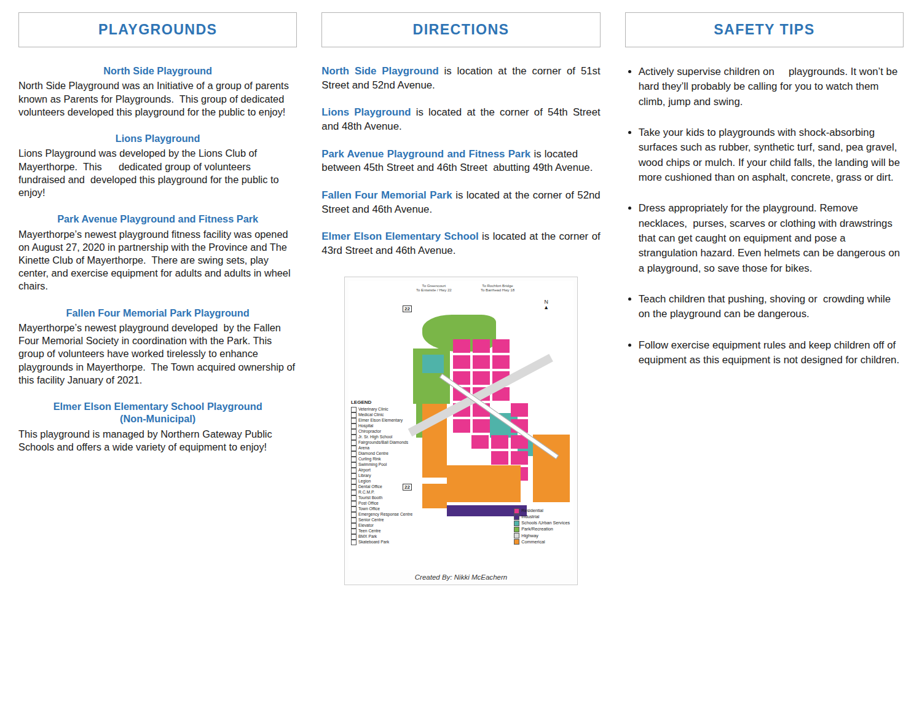PLAYGROUNDS
North Side Playground
North Side Playground was an Initiative of a group of parents known as Parents for Playgrounds. This group of dedicated volunteers developed this playground for the public to enjoy!
Lions Playground
Lions Playground was developed by the Lions Club of Mayerthorpe. This dedicated group of volunteers fundraised and developed this playground for the public to enjoy!
Park Avenue Playground and Fitness Park
Mayerthorpe’s newest playground fitness facility was opened on August 27, 2020 in partnership with the Province and The Kinette Club of Mayerthorpe. There are swing sets, play center, and exercise equipment for adults and adults in wheel chairs.
Fallen Four Memorial Park Playground
Mayerthorpe’s newest playground developed by the Fallen Four Memorial Society in coordination with the Park. This group of volunteers have worked tirelessly to enhance playgrounds in Mayerthorpe. The Town acquired ownership of this facility January of 2021.
Elmer Elson Elementary School Playground
(Non-Municipal)
This playground is managed by Northern Gateway Public Schools and offers a wide variety of equipment to enjoy!
DIRECTIONS
North Side Playground is location at the corner of 51st Street and 52nd Avenue.
Lions Playground is located at the corner of 54th Street and 48th Avenue.
Park Avenue Playground and Fitness Park is located between 45th Street and 46th Street abutting 49th Avenue.
Fallen Four Memorial Park is located at the corner of 52nd Street and 46th Avenue.
Elmer Elson Elementary School is located at the corner of 43rd Street and 46th Avenue.
N
▲
To Greencourt
To Entwistle / Hwy 22
To Rochfort Bridge
To Barrhead Hwy 18
22
22
43
LEGEND
Veterinary Clinic
Medical Clinic
Elmer Elson Elementary
Hospital
Chiropractor
Jr. Sr. High School
Fairgrounds/Ball Diamonds
Arena
Diamond Centre
Curling Rink
Swimming Pool
Airport
Library
Legion
Dental Office
R.C.M.P.
Tourist Booth
Post Office
Town Office
Emergency Response Centre
Senior Centre
Elevator
Teen Centre
BMX Park
Skateboard Park
Residential
Industrial
Schools /Urban Services
Park/Recreation
Highway
Commerical
Created By: Nikki McEachern
SAFETY TIPS
Actively supervise children on playgrounds. It won’t be hard they’ll probably be calling for you to watch them climb, jump and swing.
Take your kids to playgrounds with shock-absorbing surfaces such as rubber, synthetic turf, sand, pea gravel, wood chips or mulch. If your child falls, the landing will be more cushioned than on asphalt, concrete, grass or dirt.
Dress appropriately for the playground. Remove necklaces, purses, scarves or clothing with drawstrings that can get caught on equipment and pose a strangulation hazard. Even helmets can be dangerous on a playground, so save those for bikes.
Teach children that pushing, shoving or crowding while on the playground can be dangerous.
Follow exercise equipment rules and keep children off of equipment as this equipment is not designed for children.